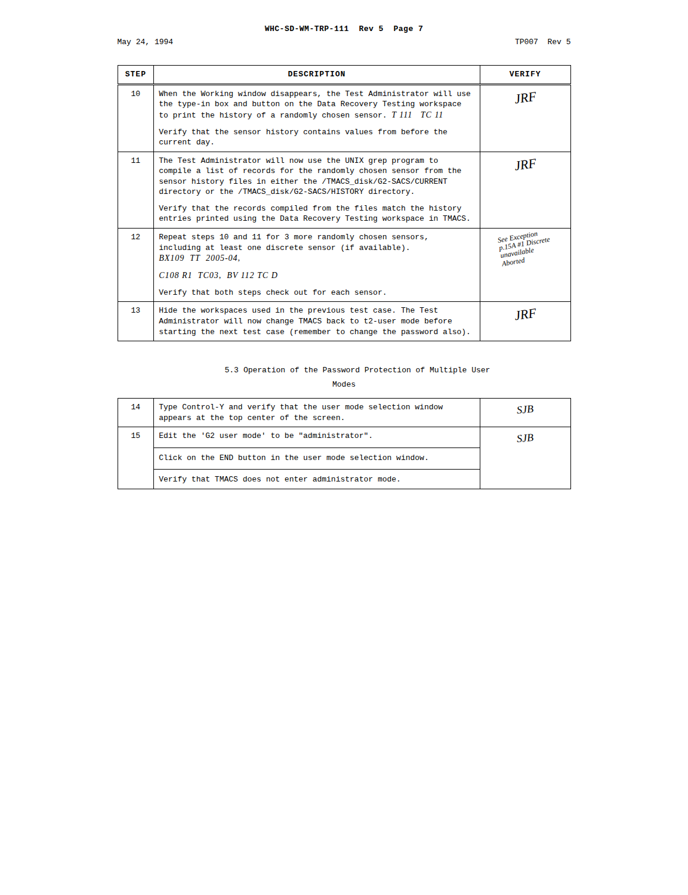WHC-SD-WM-TRP-111 Rev 5 Page 7
May 24, 1994
TP007 Rev 5
| STEP | DESCRIPTION | VERIFY |
| --- | --- | --- |
| 10 | When the Working window disappears, the Test Administrator will use the type-in box and button on the Data Recovery Testing workspace to print the history of a randomly chosen sensor. T 111 TC 11 Verify that the sensor history contains values from before the current day. | JRF |
| 11 | The Test Administrator will now use the UNIX grep program to compile a list of records for the randomly chosen sensor from the sensor history files in either the /TMACS_disk/G2-SACS/CURRENT directory or the /TMACS_disk/G2-SACS/HISTORY directory. Verify that the records compiled from the files match the history entries printed using the Data Recovery Testing workspace in TMACS. | JRF |
| 12 | Repeat steps 10 and 11 for 3 more randomly chosen sensors, including at least one discrete sensor (if available). BX109 TT 2005-04, C108 R1 TC03, BV 112 TC D Verify that both steps check out for each sensor. | See Exception p.15A #1 Discrete unavailable Aborted |
| 13 | Hide the workspaces used in the previous test case. The Test Administrator will now change TMACS back to t2-user mode before starting the next test case (remember to change the password also). | JRF |
5.3 Operation of the Password Protection of Multiple User
Modes
| 14 | Type Control-Y and verify that the user mode selection window appears at the top center of the screen. | SJB |
| 15 | Edit the 'G2 user mode' to be "administrator". Click on the END button in the user mode selection window. Verify that TMACS does not enter administrator mode. | SJB |